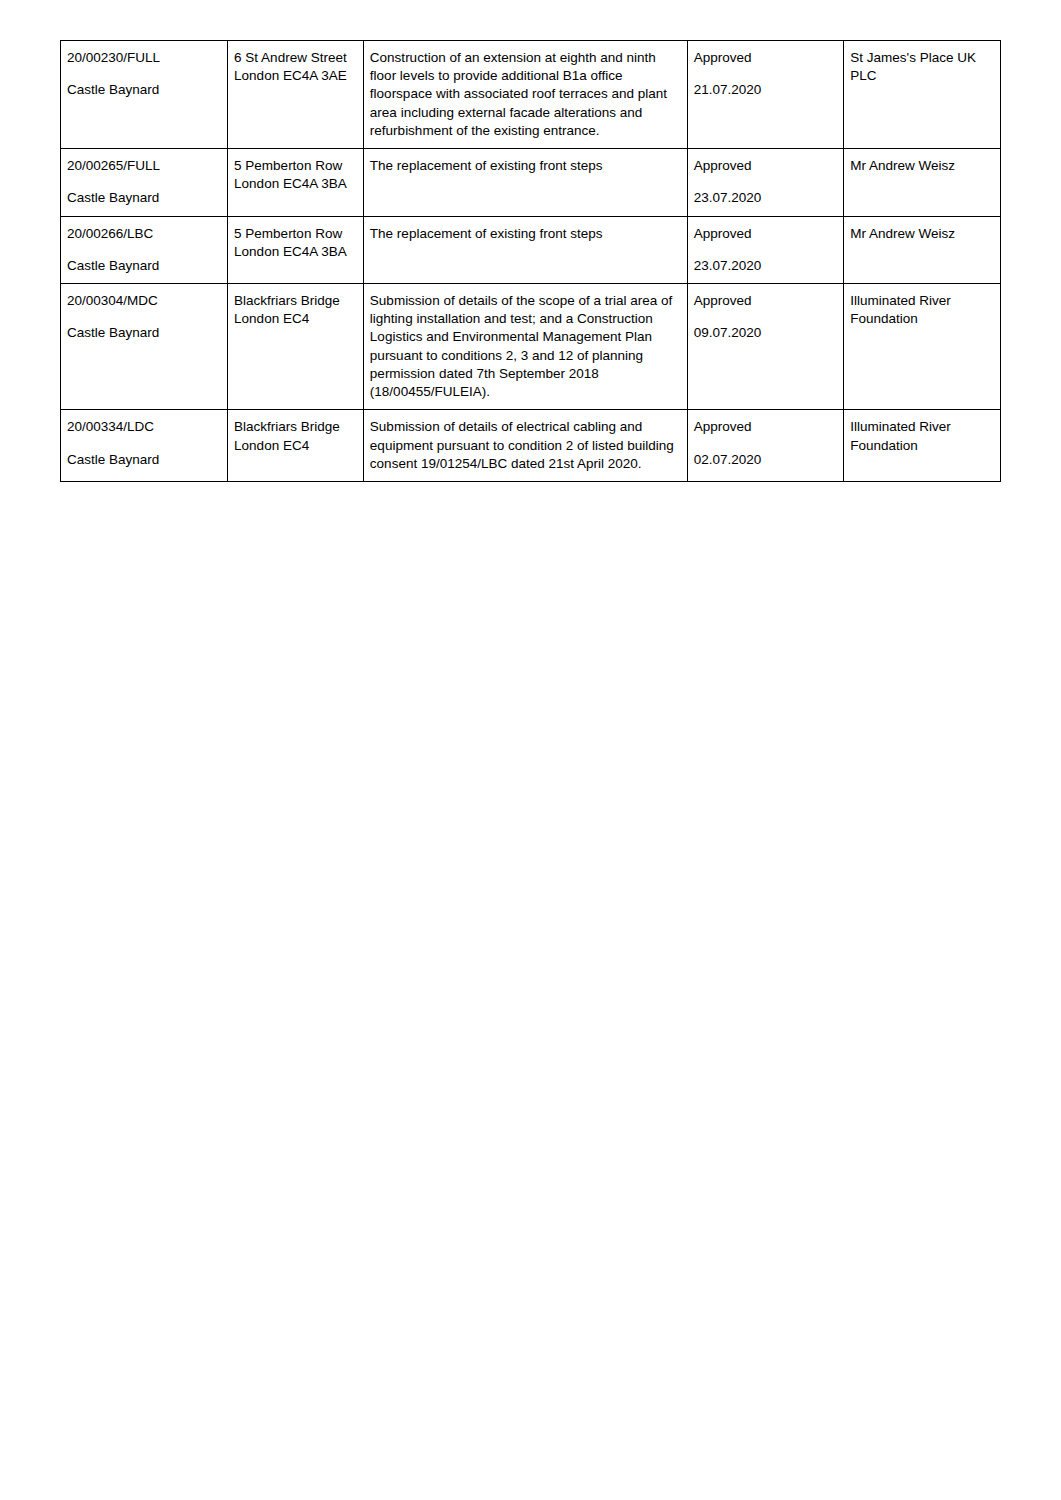| 20/00230/FULL Castle Baynard | 6 St Andrew Street London EC4A 3AE | Construction of an extension at eighth and ninth floor levels to provide additional B1a office floorspace with associated roof terraces and plant area including external facade alterations and refurbishment of the existing entrance. | Approved 21.07.2020 | St James's Place UK PLC |
| 20/00265/FULL Castle Baynard | 5 Pemberton Row London EC4A 3BA | The replacement of existing front steps | Approved 23.07.2020 | Mr Andrew Weisz |
| 20/00266/LBC Castle Baynard | 5 Pemberton Row London EC4A 3BA | The replacement of existing front steps | Approved 23.07.2020 | Mr Andrew Weisz |
| 20/00304/MDC Castle Baynard | Blackfriars Bridge London EC4 | Submission of details of the scope of a trial area of lighting installation and test; and a Construction Logistics and Environmental Management Plan pursuant to conditions 2, 3 and 12 of planning permission dated 7th September 2018 (18/00455/FULEIA). | Approved 09.07.2020 | Illuminated River Foundation |
| 20/00334/LDC Castle Baynard | Blackfriars Bridge London EC4 | Submission of details of electrical cabling and equipment pursuant to condition 2 of listed building consent 19/01254/LBC dated 21st April 2020. | Approved 02.07.2020 | Illuminated River Foundation |